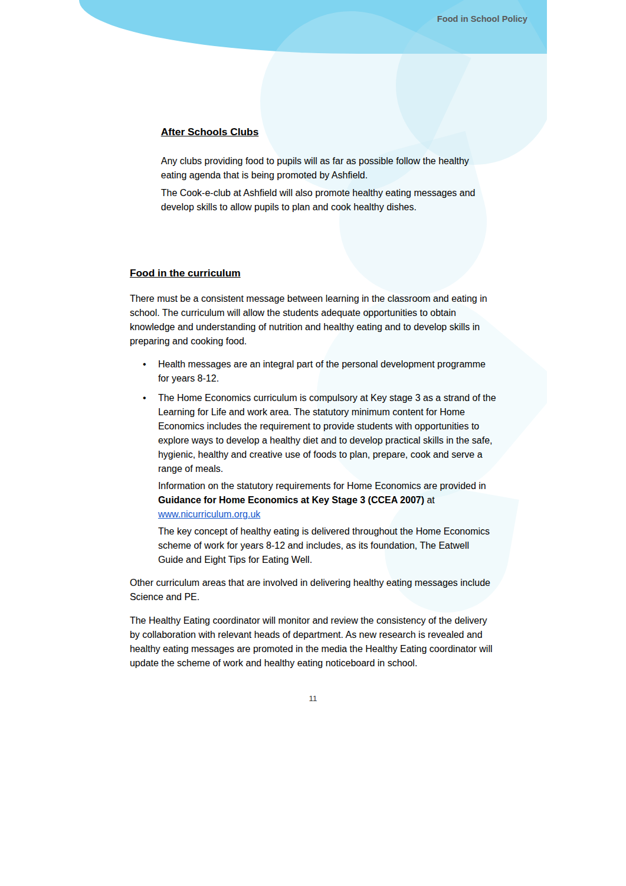Food in School Policy
After Schools Clubs
Any clubs providing food to pupils will as far as possible follow the healthy eating agenda that is being promoted by Ashfield.
The Cook-e-club at Ashfield will also promote healthy eating messages and develop skills to allow pupils to plan and cook healthy dishes.
Food in the curriculum
There must be a consistent message between learning in the classroom and eating in school. The curriculum will allow the students adequate opportunities to obtain knowledge and understanding of nutrition and healthy eating and to develop skills in preparing and cooking food.
Health messages are an integral part of the personal development programme for years 8-12.
The Home Economics curriculum is compulsory at Key stage 3 as a strand of the Learning for Life and work area. The statutory minimum content for Home Economics includes the requirement to provide students with opportunities to explore ways to develop a healthy diet and to develop practical skills in the safe, hygienic, healthy and creative use of foods to plan, prepare, cook and serve a range of meals.
Information on the statutory requirements for Home Economics are provided in Guidance for Home Economics at Key Stage 3 (CCEA 2007) at www.nicurriculum.org.uk
The key concept of healthy eating is delivered throughout the Home Economics scheme of work for years 8-12 and includes, as its foundation, The Eatwell Guide and Eight Tips for Eating Well.
Other curriculum areas that are involved in delivering healthy eating messages include Science and PE.
The Healthy Eating coordinator will monitor and review the consistency of the delivery by collaboration with relevant heads of department. As new research is revealed and healthy eating messages are promoted in the media the Healthy Eating coordinator will update the scheme of work and healthy eating noticeboard in school.
11